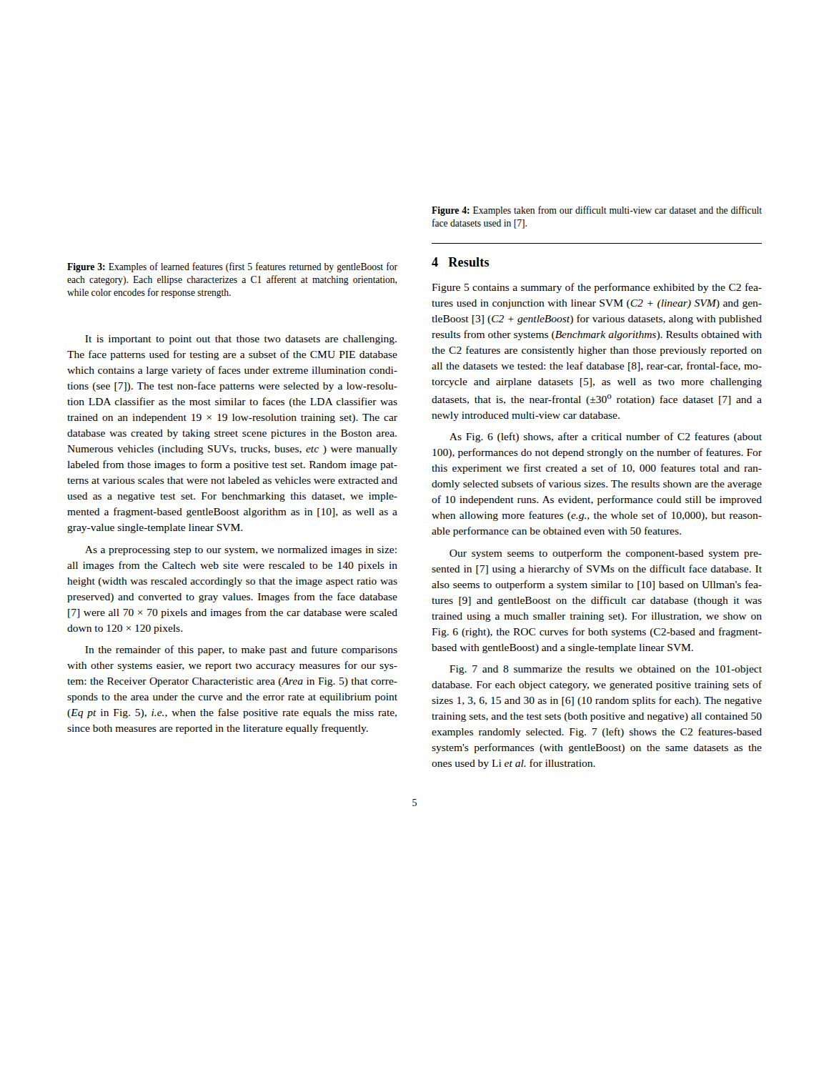Figure 3: Examples of learned features (first 5 features returned by gentleBoost for each category). Each ellipse characterizes a C1 afferent at matching orientation, while color encodes for response strength.
It is important to point out that those two datasets are challenging. The face patterns used for testing are a subset of the CMU PIE database which contains a large variety of faces under extreme illumination conditions (see [7]). The test non-face patterns were selected by a low-resolution LDA classifier as the most similar to faces (the LDA classifier was trained on an independent 19 × 19 low-resolution training set). The car database was created by taking street scene pictures in the Boston area. Numerous vehicles (including SUVs, trucks, buses, etc ) were manually labeled from those images to form a positive test set. Random image patterns at various scales that were not labeled as vehicles were extracted and used as a negative test set. For benchmarking this dataset, we implemented a fragment-based gentleBoost algorithm as in [10], as well as a gray-value single-template linear SVM.
As a preprocessing step to our system, we normalized images in size: all images from the Caltech web site were rescaled to be 140 pixels in height (width was rescaled accordingly so that the image aspect ratio was preserved) and converted to gray values. Images from the face database [7] were all 70 × 70 pixels and images from the car database were scaled down to 120 × 120 pixels.
In the remainder of this paper, to make past and future comparisons with other systems easier, we report two accuracy measures for our system: the Receiver Operator Characteristic area (Area in Fig. 5) that corresponds to the area under the curve and the error rate at equilibrium point (Eq pt in Fig. 5), i.e., when the false positive rate equals the miss rate, since both measures are reported in the literature equally frequently.
Figure 4: Examples taken from our difficult multi-view car dataset and the difficult face datasets used in [7].
4 Results
Figure 5 contains a summary of the performance exhibited by the C2 features used in conjunction with linear SVM (C2 + (linear) SVM) and gentleBoost [3] (C2 + gentleBoost) for various datasets, along with published results from other systems (Benchmark algorithms). Results obtained with the C2 features are consistently higher than those previously reported on all the datasets we tested: the leaf database [8], rear-car, frontal-face, motorcycle and airplane datasets [5], as well as two more challenging datasets, that is, the near-frontal (±30o rotation) face dataset [7] and a newly introduced multi-view car database.
As Fig. 6 (left) shows, after a critical number of C2 features (about 100), performances do not depend strongly on the number of features. For this experiment we first created a set of 10, 000 features total and randomly selected subsets of various sizes. The results shown are the average of 10 independent runs. As evident, performance could still be improved when allowing more features (e.g., the whole set of 10,000), but reasonable performance can be obtained even with 50 features.
Our system seems to outperform the component-based system presented in [7] using a hierarchy of SVMs on the difficult face database. It also seems to outperform a system similar to [10] based on Ullman's features [9] and gentleBoost on the difficult car database (though it was trained using a much smaller training set). For illustration, we show on Fig. 6 (right), the ROC curves for both systems (C2-based and fragment-based with gentleBoost) and a single-template linear SVM.
Fig. 7 and 8 summarize the results we obtained on the 101-object database. For each object category, we generated positive training sets of sizes 1, 3, 6, 15 and 30 as in [6] (10 random splits for each). The negative training sets, and the test sets (both positive and negative) all contained 50 examples randomly selected. Fig. 7 (left) shows the C2 features-based system's performances (with gentleBoost) on the same datasets as the ones used by Li et al. for illustration.
5